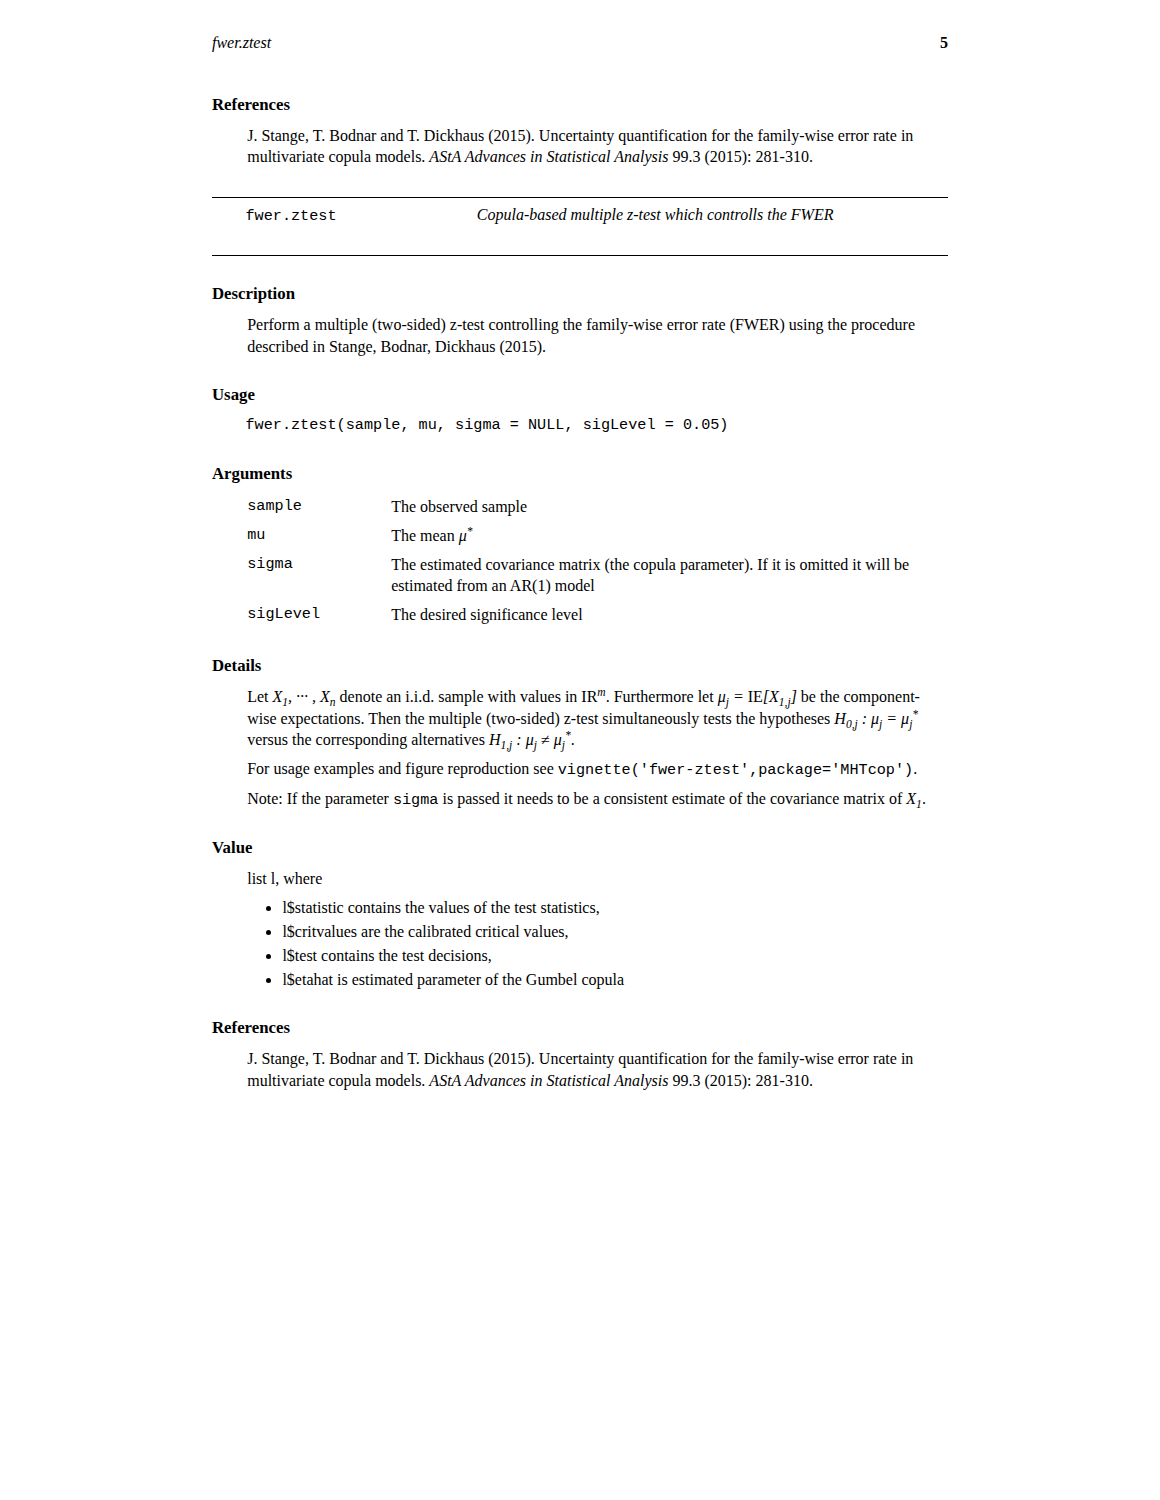fwer.ztest 5
References
J. Stange, T. Bodnar and T. Dickhaus (2015). Uncertainty quantification for the family-wise error rate in multivariate copula models. AStA Advances in Statistical Analysis 99.3 (2015): 281-310.
fwer.ztest Copula-based multiple z-test which controlls the FWER
Description
Perform a multiple (two-sided) z-test controlling the family-wise error rate (FWER) using the procedure described in Stange, Bodnar, Dickhaus (2015).
Usage
fwer.ztest(sample, mu, sigma = NULL, sigLevel = 0.05)
Arguments
sample
The observed sample
mu
The mean μ*
sigma
The estimated covariance matrix (the copula parameter). If it is omitted it will be estimated from an AR(1) model
sigLevel
The desired significance level
Details
Let X1, ··· , Xn denote an i.i.d. sample with values in IRm. Furthermore let μj = IE[X1,j] be the component-wise expectations. Then the multiple (two-sided) z-test simultaneously tests the hypotheses H0,j : μj = μj* versus the corresponding alternatives H1,j : μj ≠ μj*.
For usage examples and figure reproduction see vignette('fwer-ztest',package='MHTcop').
Note: If the parameter sigma is passed it needs to be a consistent estimate of the covariance matrix of X1.
Value
list l, where
l$statistic contains the values of the test statistics,
l$critvalues are the calibrated critical values,
l$test contains the test decisions,
l$etahat is estimated parameter of the Gumbel copula
References
J. Stange, T. Bodnar and T. Dickhaus (2015). Uncertainty quantification for the family-wise error rate in multivariate copula models. AStA Advances in Statistical Analysis 99.3 (2015): 281-310.